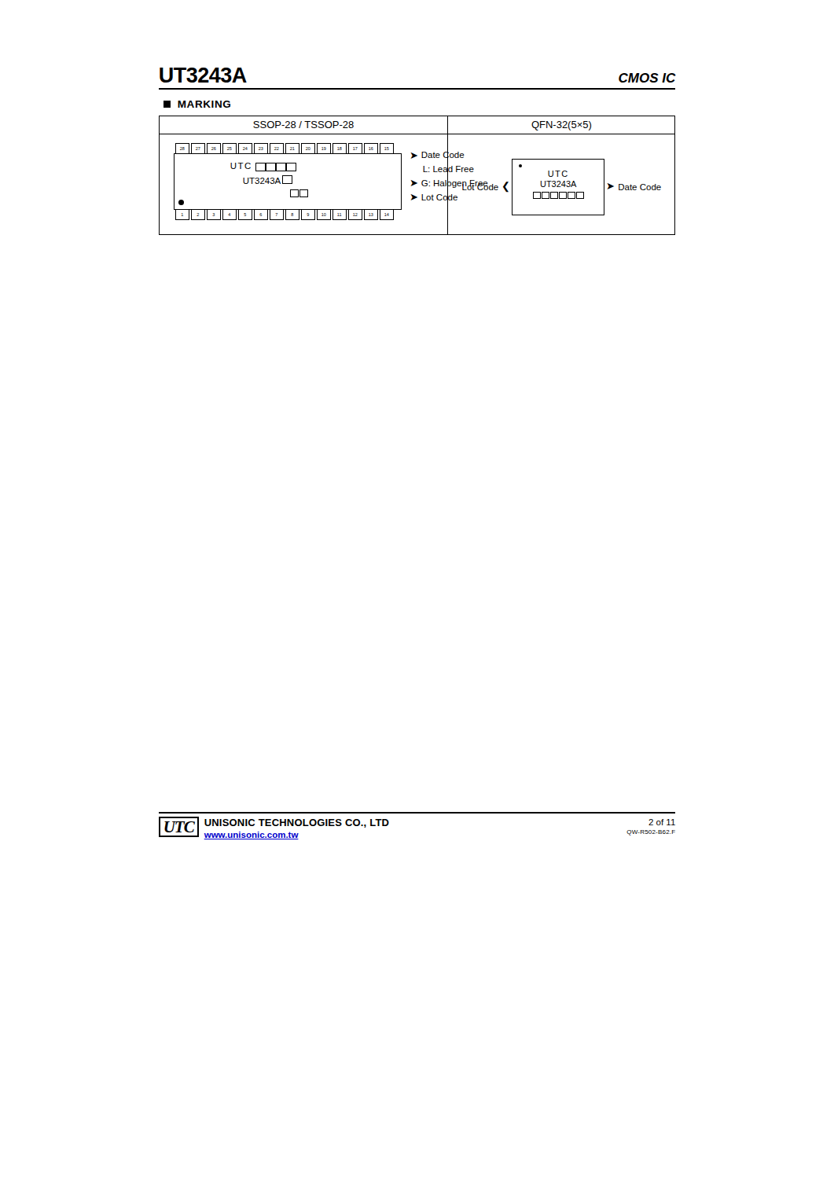UT3243A
CMOS IC
MARKING
| SSOP-28 / TSSOP-28 | QFN-32(5×5) |
| --- | --- |
| 28 27 26 25 24 23 22 21 20 19 18 17 16 15 1 2 3 4 5 6 7 8 9 10 11 12 13 14 UTC UT3243A ➤ Date Code L: Lead Free ➤ G: Halogen Free ➤ Lot Code | Lot Code ❮ UTC UT3243A ➤ Date Code |
UTC
UNISONIC TECHNOLOGIES CO., LTD
www.unisonic.com.tw
2 of 11
QW-R502-B62.F